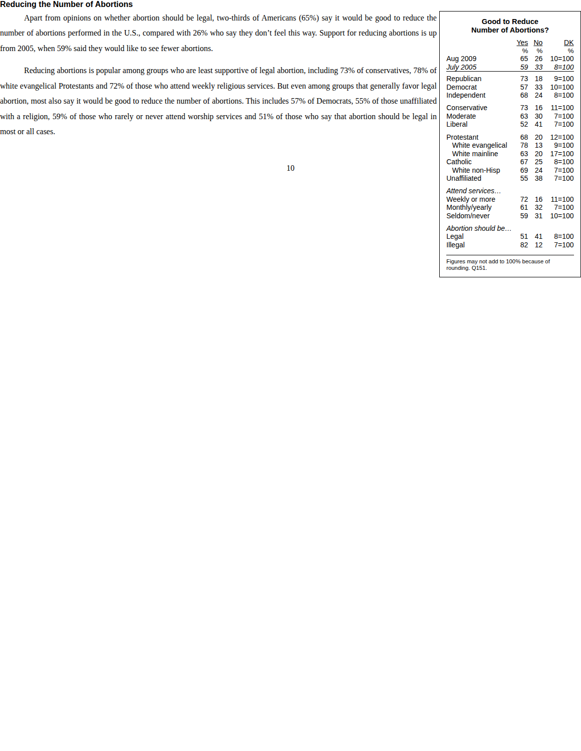Reducing the Number of Abortions
Good to Reduce
Number of Abortions?
| | Yes | No | DK |
| | % | % | % |
| Aug 2009 | 65 | 26 | 10=100 |
| July 2005 | 59 | 33 | 8=100 |
| Republican | 73 | 18 | 9=100 |
| Democrat | 57 | 33 | 10=100 |
| Independent | 68 | 24 | 8=100 |
| Conservative | 73 | 16 | 11=100 |
| Moderate | 63 | 30 | 7=100 |
| Liberal | 52 | 41 | 7=100 |
| Protestant | 68 | 20 | 12=100 |
| White evangelical | 78 | 13 | 9=100 |
| White mainline | 63 | 20 | 17=100 |
| Catholic | 67 | 25 | 8=100 |
| White non-Hisp | 69 | 24 | 7=100 |
| Unaffiliated | 55 | 38 | 7=100 |
| Attend services… |
| Weekly or more | 72 | 16 | 11=100 |
| Monthly/yearly | 61 | 32 | 7=100 |
| Seldom/never | 59 | 31 | 10=100 |
| Abortion should be… |
| Legal | 51 | 41 | 8=100 |
| Illegal | 82 | 12 | 7=100 |
Figures may not add to 100% because of rounding. Q151.
Apart from opinions on whether abortion should be legal, two-thirds of Americans (65%) say it would be good to reduce the number of abortions performed in the U.S., compared with 26% who say they don’t feel this way. Support for reducing abortions is up from 2005, when 59% said they would like to see fewer abortions.
Reducing abortions is popular among groups who are least supportive of legal abortion, including 73% of conservatives, 78% of white evangelical Protestants and 72% of those who attend weekly religious services. But even among groups that generally favor legal abortion, most also say it would be good to reduce the number of abortions. This includes 57% of Democrats, 55% of those unaffiliated with a religion, 59% of those who rarely or never attend worship services and 51% of those who say that abortion should be legal in most or all cases.
10